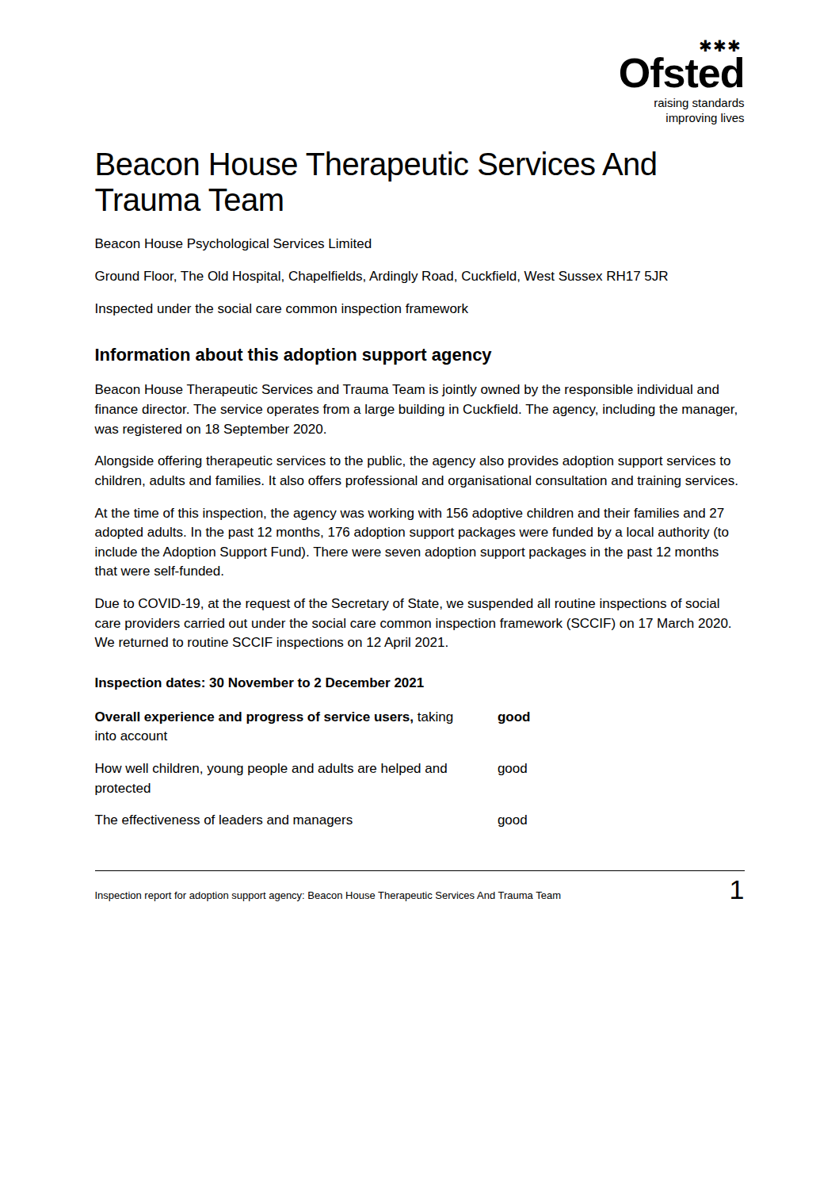✱✱✱
Ofsted
raising standards
improving lives
Beacon House Therapeutic Services And Trauma Team
Beacon House Psychological Services Limited
Ground Floor, The Old Hospital, Chapelfields, Ardingly Road, Cuckfield, West Sussex RH17 5JR
Inspected under the social care common inspection framework
Information about this adoption support agency
Beacon House Therapeutic Services and Trauma Team is jointly owned by the responsible individual and finance director. The service operates from a large building in Cuckfield. The agency, including the manager, was registered on 18 September 2020.
Alongside offering therapeutic services to the public, the agency also provides adoption support services to children, adults and families. It also offers professional and organisational consultation and training services.
At the time of this inspection, the agency was working with 156 adoptive children and their families and 27 adopted adults. In the past 12 months, 176 adoption support packages were funded by a local authority (to include the Adoption Support Fund). There were seven adoption support packages in the past 12 months that were self-funded.
Due to COVID-19, at the request of the Secretary of State, we suspended all routine inspections of social care providers carried out under the social care common inspection framework (SCCIF) on 17 March 2020. We returned to routine SCCIF inspections on 12 April 2021.
Inspection dates: 30 November to 2 December 2021
| Overall experience and progress of service users, taking into account | good |
| How well children, young people and adults are helped and protected | good |
| The effectiveness of leaders and managers | good |
Inspection report for adoption support agency: Beacon House Therapeutic Services And Trauma Team
1